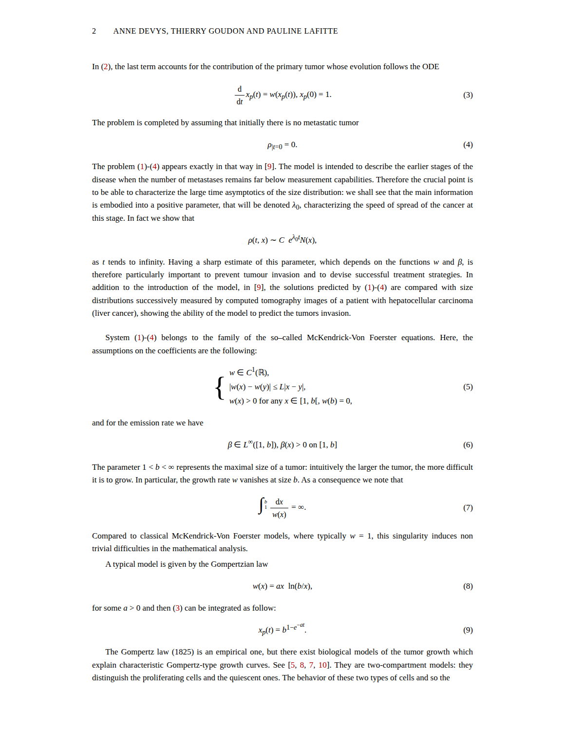2 ANNE DEVYS, THIERRY GOUDON AND PAULINE LAFITTE
In (2), the last term accounts for the contribution of the primary tumor whose evolution follows the ODE
ddt xp(t) = w(xp(t)), xp(0) = 1. (3)
The problem is completed by assuming that initially there is no metastatic tumor
ρ|t=0 = 0. (4)
The problem (1)-(4) appears exactly in that way in [9]. The model is intended to describe the earlier stages of the disease when the number of metastases remains far below measurement capabilities. Therefore the crucial point is to be able to characterize the large time asymptotics of the size distribution: we shall see that the main information is embodied into a positive parameter, that will be denoted λ0, characterizing the speed of spread of the cancer at this stage. In fact we show that
ρ(t, x) ∼ C eλ0tN(x),
as t tends to infinity. Having a sharp estimate of this parameter, which depends on the functions w and β, is therefore particularly important to prevent tumour invasion and to devise successful treatment strategies. In addition to the introduction of the model, in [9], the solutions predicted by (1)-(4) are compared with size distributions successively measured by computed tomography images of a patient with hepatocellular carcinoma (liver cancer), showing the ability of the model to predict the tumors invasion.
System (1)-(4) belongs to the family of the so–called McKendrick-Von Foerster equations. Here, the assumptions on the coefficients are the following:
{ w ∈ C1(ℝ), |w(x) − w(y)| ≤ L|x − y|, w(x) > 0 for any x ∈ [1, b[, w(b) = 0, (5)
and for the emission rate we have
β ∈ L∞([1, b]), β(x) > 0 on [1, b] (6)
The parameter 1 < b < ∞ represents the maximal size of a tumor: intuitively the larger the tumor, the more difficult it is to grow. In particular, the growth rate w vanishes at size b. As a consequence we note that
∫ b 1 dx w(x) = ∞. (7)
Compared to classical McKendrick-Von Foerster models, where typically w = 1, this singularity induces non trivial difficulties in the mathematical analysis.
A typical model is given by the Gompertzian law
w(x) = ax ln(b/x), (8)
for some a > 0 and then (3) can be integrated as follow:
xp(t) = b1−e−at. (9)
The Gompertz law (1825) is an empirical one, but there exist biological models of the tumor growth which explain characteristic Gompertz-type growth curves. See [5, 8, 7, 10]. They are two-compartment models: they distinguish the proliferating cells and the quiescent ones. The behavior of these two types of cells and so the